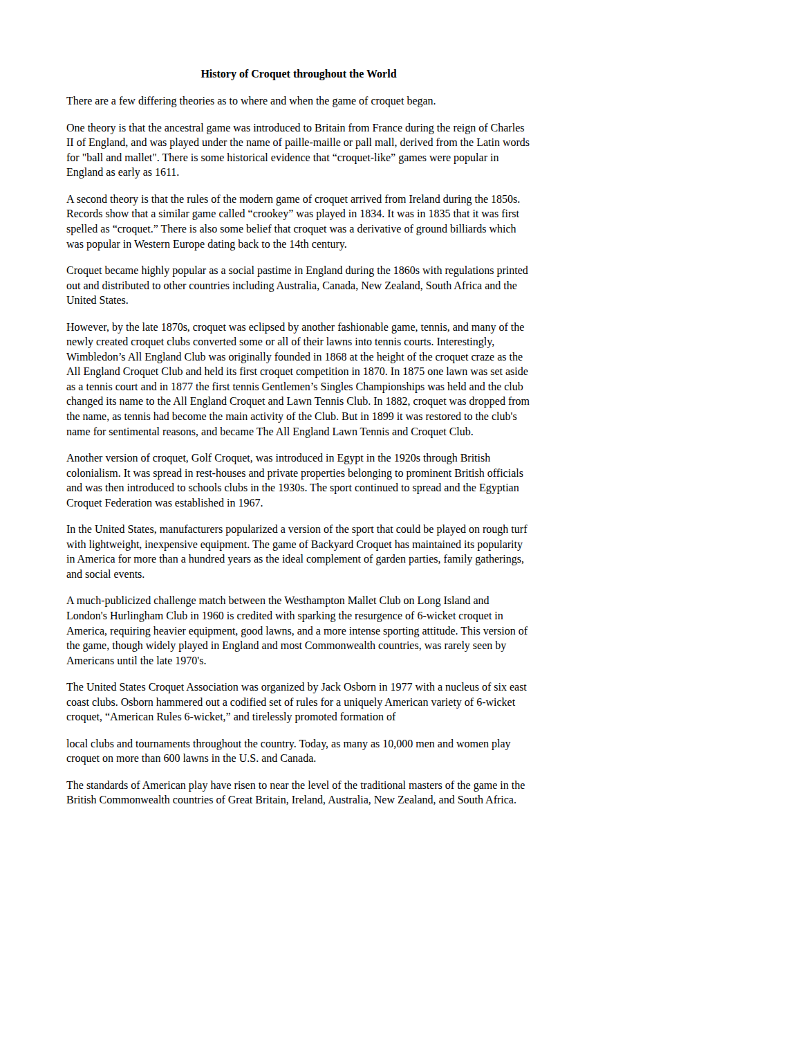History of Croquet throughout the World
There are a few differing theories as to where and when the game of croquet began.
One theory is that the ancestral game was introduced to Britain from France during the reign of Charles II of England, and was played under the name of paille-maille or pall mall, derived from the Latin words for "ball and mallet". There is some historical evidence that “croquet-like” games were popular in England as early as 1611.
A second theory is that the rules of the modern game of croquet arrived from Ireland during the 1850s. Records show that a similar game called “crookey” was played in 1834. It was in 1835 that it was first spelled as “croquet.” There is also some belief that croquet was a derivative of ground billiards which was popular in Western Europe dating back to the 14th century.
Croquet became highly popular as a social pastime in England during the 1860s with regulations printed out and distributed to other countries including Australia, Canada, New Zealand, South Africa and the United States.
However, by the late 1870s, croquet was eclipsed by another fashionable game, tennis, and many of the newly created croquet clubs converted some or all of their lawns into tennis courts. Interestingly, Wimbledon’s All England Club was originally founded in 1868 at the height of the croquet craze as the All England Croquet Club and held its first croquet competition in 1870. In 1875 one lawn was set aside as a tennis court and in 1877 the first tennis Gentlemen’s Singles Championships was held and the club changed its name to the All England Croquet and Lawn Tennis Club. In 1882, croquet was dropped from the name, as tennis had become the main activity of the Club. But in 1899 it was restored to the club's name for sentimental reasons, and became The All England Lawn Tennis and Croquet Club.
Another version of croquet, Golf Croquet, was introduced in Egypt in the 1920s through British colonialism. It was spread in rest-houses and private properties belonging to prominent British officials and was then introduced to schools clubs in the 1930s. The sport continued to spread and the Egyptian Croquet Federation was established in 1967.
In the United States, manufacturers popularized a version of the sport that could be played on rough turf with lightweight, inexpensive equipment. The game of Backyard Croquet has maintained its popularity in America for more than a hundred years as the ideal complement of garden parties, family gatherings, and social events.
A much-publicized challenge match between the Westhampton Mallet Club on Long Island and London's Hurlingham Club in 1960 is credited with sparking the resurgence of 6-wicket croquet in America, requiring heavier equipment, good lawns, and a more intense sporting attitude. This version of the game, though widely played in England and most Commonwealth countries, was rarely seen by Americans until the late 1970's.
The United States Croquet Association was organized by Jack Osborn in 1977 with a nucleus of six east coast clubs. Osborn hammered out a codified set of rules for a uniquely American variety of 6-wicket croquet, “American Rules 6-wicket,” and tirelessly promoted formation of
local clubs and tournaments throughout the country. Today, as many as 10,000 men and women play croquet on more than 600 lawns in the U.S. and Canada.
The standards of American play have risen to near the level of the traditional masters of the game in the British Commonwealth countries of Great Britain, Ireland, Australia, New Zealand, and South Africa.